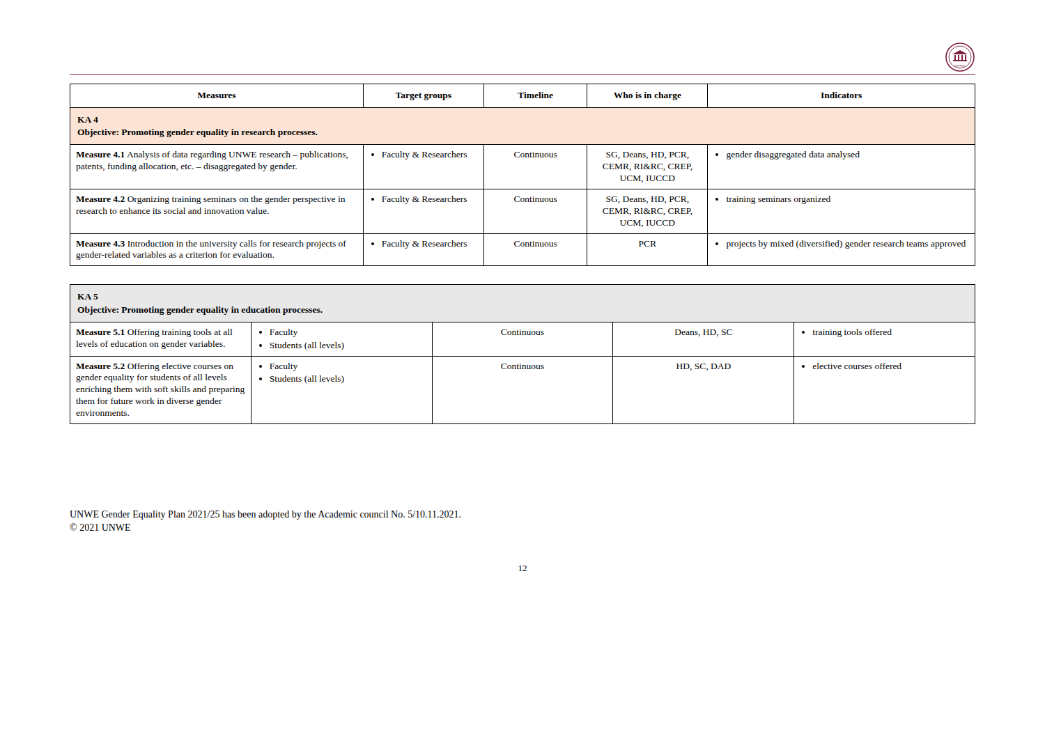UNWE
| Measures | Target groups | Timeline | Who is in charge | Indicators |
| --- | --- | --- | --- | --- |
| KA 4 Objective: Promoting gender equality in research processes. |
| Measure 4.1 Analysis of data regarding UNWE research – publications, patents, funding allocation, etc. – disaggregated by gender. | Faculty & Researchers | Continuous | SG, Deans, HD, PCR, CEMR, RI&RC, CREP, UCM, IUCCD | gender disaggregated data analysed |
| Measure 4.2 Organizing training seminars on the gender perspective in research to enhance its social and innovation value. | Faculty & Researchers | Continuous | SG, Deans, HD, PCR, CEMR, RI&RC, CREP, UCM, IUCCD | training seminars organized |
| Measure 4.3 Introduction in the university calls for research projects of gender-related variables as a criterion for evaluation. | Faculty & Researchers | Continuous | PCR | projects by mixed (diversified) gender research teams approved |
| KA 5 Objective: Promoting gender equality in education processes. |
| Measure 5.1 Offering training tools at all levels of education on gender variables. | Faculty Students (all levels) | Continuous | Deans, HD, SC | training tools offered |
| Measure 5.2 Offering elective courses on gender equality for students of all levels enriching them with soft skills and preparing them for future work in diverse gender environments. | Faculty Students (all levels) | Continuous | HD, SC, DAD | elective courses offered |
UNWE Gender Equality Plan 2021/25 has been adopted by the Academic council No. 5/10.11.2021.
© 2021 UNWE
12